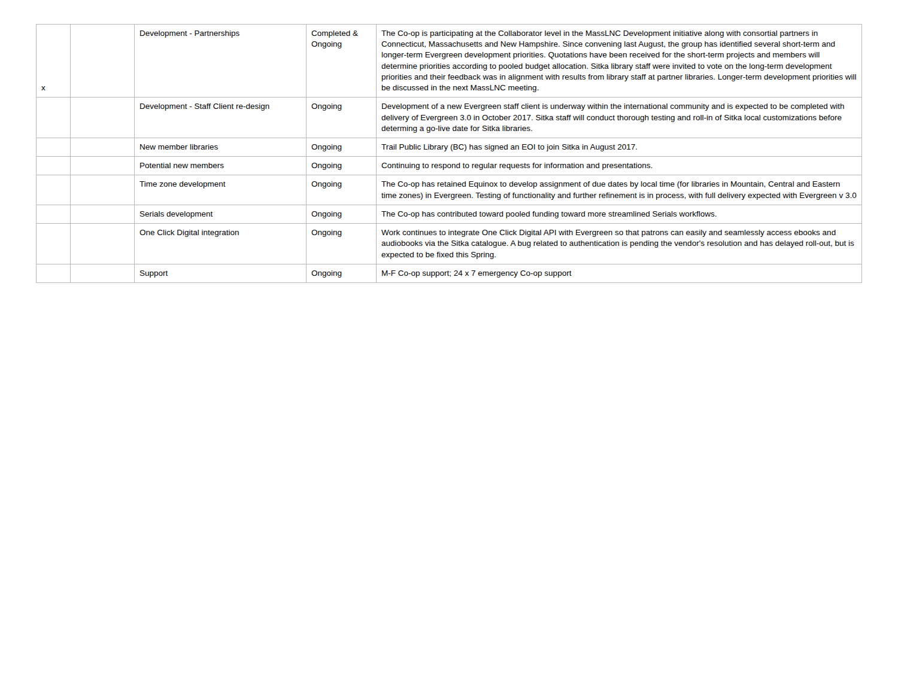| x | | Development - Partnerships | Completed & Ongoing | The Co-op is participating at the Collaborator level in the MassLNC Development initiative along with consortial partners in Connecticut, Massachusetts and New Hampshire. Since convening last August, the group has identified several short-term and longer-term Evergreen development priorities. Quotations have been received for the short-term projects and members will determine priorities according to pooled budget allocation. Sitka library staff were invited to vote on the long-term development priorities and their feedback was in alignment with results from library staff at partner libraries. Longer-term development priorities will be discussed in the next MassLNC meeting. |
| | | Development - Staff Client re-design | Ongoing | Development of a new Evergreen staff client is underway within the international community and is expected to be completed with delivery of Evergreen 3.0 in October 2017. Sitka staff will conduct thorough testing and roll-in of Sitka local customizations before determing a go-live date for Sitka libraries. |
| | | New member libraries | Ongoing | Trail Public Library (BC) has signed an EOI to join Sitka in August 2017. |
| | | Potential new members | Ongoing | Continuing to respond to regular requests for information and presentations. |
| | | Time zone development | Ongoing | The Co-op has retained Equinox to develop assignment of due dates by local time (for libraries in Mountain, Central and Eastern time zones) in Evergreen. Testing of functionality and further refinement is in process, with full delivery expected with Evergreen v 3.0 |
| | | Serials development | Ongoing | The Co-op has contributed toward pooled funding toward more streamlined Serials workflows. |
| | | One Click Digital integration | Ongoing | Work continues to integrate One Click Digital API with Evergreen so that patrons can easily and seamlessly access ebooks and audiobooks via the Sitka catalogue. A bug related to authentication is pending the vendor's resolution and has delayed roll-out, but is expected to be fixed this Spring. |
| | | Support | Ongoing | M-F Co-op support; 24 x 7 emergency Co-op support |